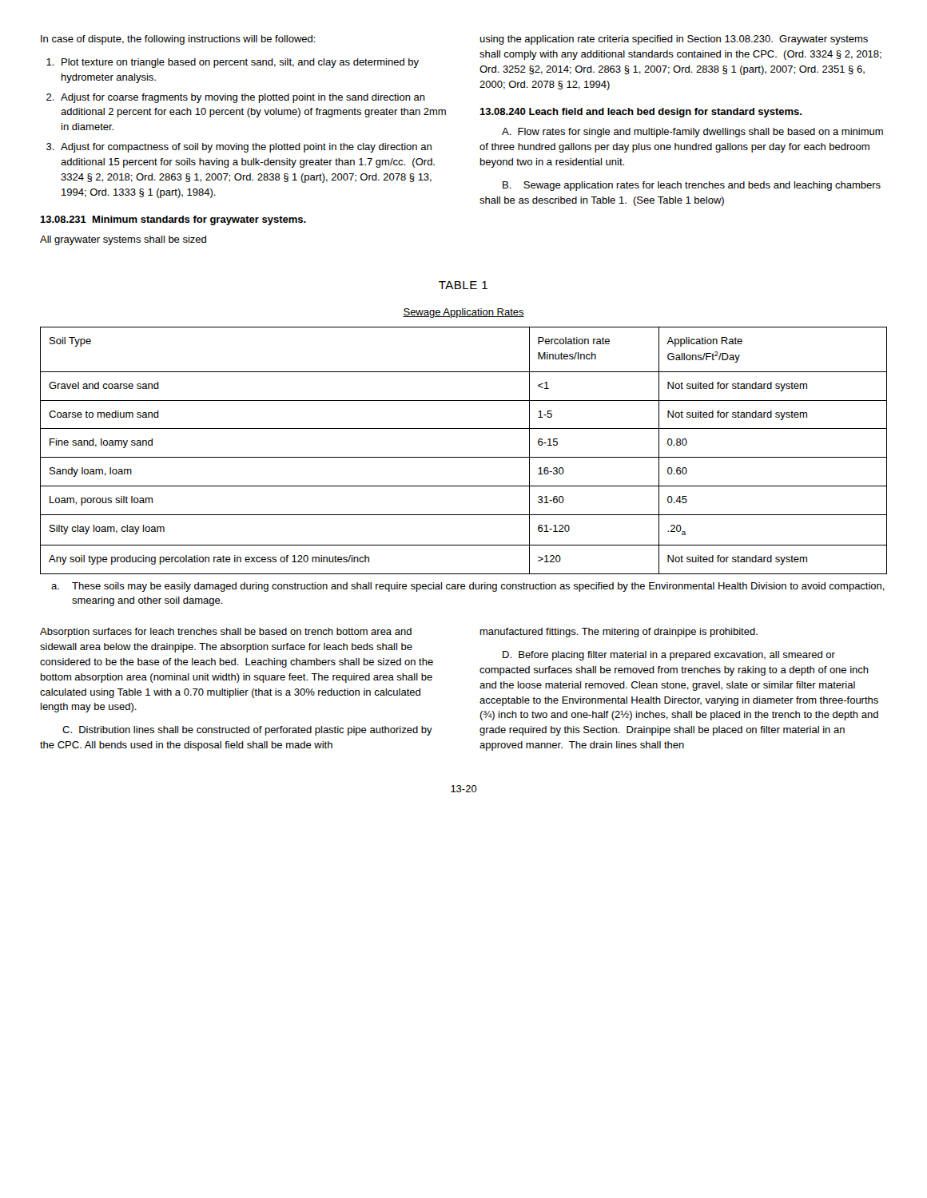In case of dispute, the following instructions will be followed:
Plot texture on triangle based on percent sand, silt, and clay as determined by hydrometer analysis.
Adjust for coarse fragments by moving the plotted point in the sand direction an additional 2 percent for each 10 percent (by volume) of fragments greater than 2mm in diameter.
Adjust for compactness of soil by moving the plotted point in the clay direction an additional 15 percent for soils having a bulk-density greater than 1.7 gm/cc. (Ord. 3324 § 2, 2018; Ord. 2863 § 1, 2007; Ord. 2838 § 1 (part), 2007; Ord. 2078 § 13, 1994; Ord. 1333 § 1 (part), 1984).
13.08.231 Minimum standards for graywater systems.
All graywater systems shall be sized
using the application rate criteria specified in Section 13.08.230. Graywater systems shall comply with any additional standards contained in the CPC. (Ord. 3324 § 2, 2018; Ord. 3252 §2, 2014; Ord. 2863 § 1, 2007; Ord. 2838 § 1 (part), 2007; Ord. 2351 § 6, 2000; Ord. 2078 § 12, 1994)
13.08.240 Leach field and leach bed design for standard systems.
A. Flow rates for single and multiple-family dwellings shall be based on a minimum of three hundred gallons per day plus one hundred gallons per day for each bedroom beyond two in a residential unit.
B. Sewage application rates for leach trenches and beds and leaching chambers shall be as described in Table 1. (See Table 1 below)
TABLE 1
Sewage Application Rates
| Soil Type | Percolation rate Minutes/Inch | Application Rate Gallons/Ft 2 /Day |
| --- | --- | --- |
| Gravel and coarse sand | <1 | Not suited for standard system |
| Coarse to medium sand | 1-5 | Not suited for standard system |
| Fine sand, loamy sand | 6-15 | 0.80 |
| Sandy loam, loam | 16-30 | 0.60 |
| Loam, porous silt loam | 31-60 | 0.45 |
| Silty clay loam, clay loam | 61-120 | .20 a |
| Any soil type producing percolation rate in excess of 120 minutes/inch | >120 | Not suited for standard system |
a. These soils may be easily damaged during construction and shall require special care during construction as specified by the Environmental Health Division to avoid compaction, smearing and other soil damage.
Absorption surfaces for leach trenches shall be based on trench bottom area and sidewall area below the drainpipe. The absorption surface for leach beds shall be considered to be the base of the leach bed. Leaching chambers shall be sized on the bottom absorption area (nominal unit width) in square feet. The required area shall be calculated using Table 1 with a 0.70 multiplier (that is a 30% reduction in calculated length may be used).
C. Distribution lines shall be constructed of perforated plastic pipe authorized by the CPC. All bends used in the disposal field shall be made with
manufactured fittings. The mitering of drainpipe is prohibited.
D. Before placing filter material in a prepared excavation, all smeared or compacted surfaces shall be removed from trenches by raking to a depth of one inch and the loose material removed. Clean stone, gravel, slate or similar filter material acceptable to the Environmental Health Director, varying in diameter from three-fourths (¾) inch to two and one-half (2½) inches, shall be placed in the trench to the depth and grade required by this Section. Drainpipe shall be placed on filter material in an approved manner. The drain lines shall then
13-20